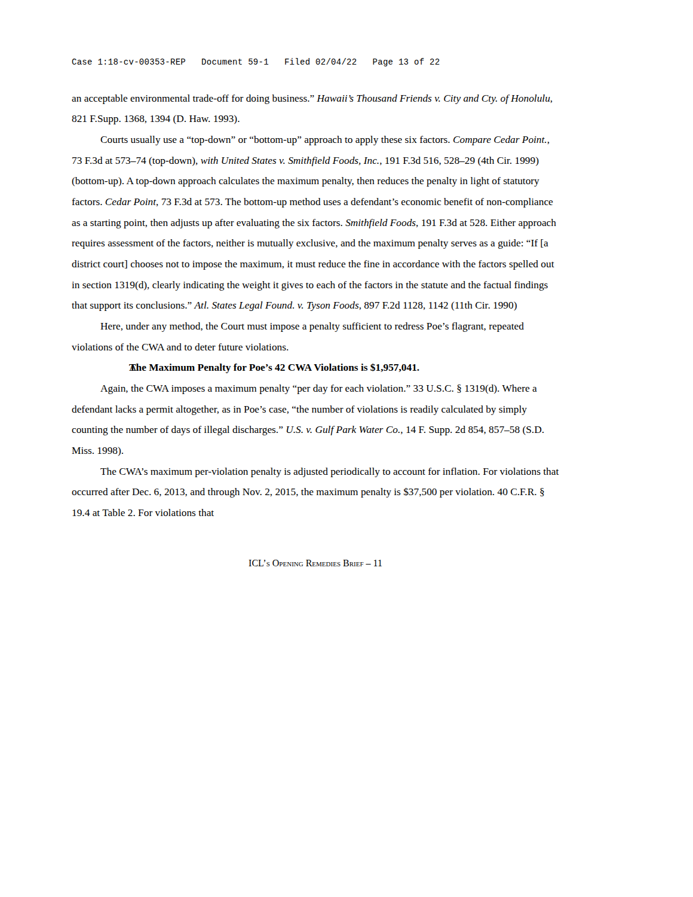Case 1:18-cv-00353-REP Document 59-1 Filed 02/04/22 Page 13 of 22
an acceptable environmental trade-off for doing business.” Hawaii’s Thousand Friends v. City and Cty. of Honolulu, 821 F.Supp. 1368, 1394 (D. Haw. 1993).
Courts usually use a “top-down” or “bottom-up” approach to apply these six factors. Compare Cedar Point., 73 F.3d at 573–74 (top-down), with United States v. Smithfield Foods, Inc., 191 F.3d 516, 528–29 (4th Cir. 1999) (bottom-up). A top-down approach calculates the maximum penalty, then reduces the penalty in light of statutory factors. Cedar Point, 73 F.3d at 573. The bottom-up method uses a defendant’s economic benefit of non-compliance as a starting point, then adjusts up after evaluating the six factors. Smithfield Foods, 191 F.3d at 528. Either approach requires assessment of the factors, neither is mutually exclusive, and the maximum penalty serves as a guide: “If [a district court] chooses not to impose the maximum, it must reduce the fine in accordance with the factors spelled out in section 1319(d), clearly indicating the weight it gives to each of the factors in the statute and the factual findings that support its conclusions.” Atl. States Legal Found. v. Tyson Foods, 897 F.2d 1128, 1142 (11th Cir. 1990)
Here, under any method, the Court must impose a penalty sufficient to redress Poe’s flagrant, repeated violations of the CWA and to deter future violations.
A. The Maximum Penalty for Poe’s 42 CWA Violations is $1,957,041.
Again, the CWA imposes a maximum penalty “per day for each violation.” 33 U.S.C. § 1319(d). Where a defendant lacks a permit altogether, as in Poe’s case, “the number of violations is readily calculated by simply counting the number of days of illegal discharges.” U.S. v. Gulf Park Water Co., 14 F. Supp. 2d 854, 857–58 (S.D. Miss. 1998).
The CWA’s maximum per-violation penalty is adjusted periodically to account for inflation. For violations that occurred after Dec. 6, 2013, and through Nov. 2, 2015, the maximum penalty is $37,500 per violation. 40 C.F.R. § 19.4 at Table 2. For violations that
ICL’s Opening Remedies Brief – 11